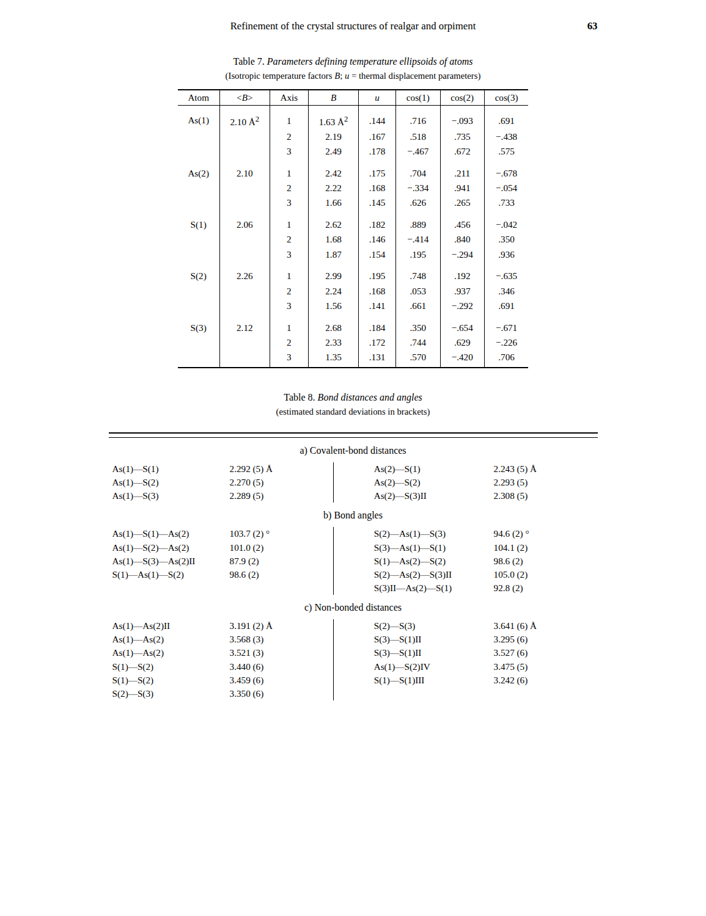Refinement of the crystal structures of realgar and orpiment 63
Table 7. Parameters defining temperature ellipsoids of atoms
(Isotropic temperature factors B; u = thermal displacement parameters)
| Atom | < B > | Axis | B | u | cos(1) | cos(2) | cos(3) |
| --- | --- | --- | --- | --- | --- | --- | --- |
| As(1) | 2.10 Å 2 | 1 | 1.63 Å 2 | .144 | .716 | −.093 | .691 |
| 2 | 2.19 | .167 | .518 | .735 | −.438 |
| 3 | 2.49 | .178 | −.467 | .672 | .575 |
| As(2) | 2.10 | 1 | 2.42 | .175 | .704 | .211 | −.678 |
| 2 | 2.22 | .168 | −.334 | .941 | −.054 |
| 3 | 1.66 | .145 | .626 | .265 | .733 |
| S(1) | 2.06 | 1 | 2.62 | .182 | .889 | .456 | −.042 |
| 2 | 1.68 | .146 | −.414 | .840 | .350 |
| 3 | 1.87 | .154 | .195 | −.294 | .936 |
| S(2) | 2.26 | 1 | 2.99 | .195 | .748 | .192 | −.635 |
| 2 | 2.24 | .168 | .053 | .937 | .346 |
| 3 | 1.56 | .141 | .661 | −.292 | .691 |
| S(3) | 2.12 | 1 | 2.68 | .184 | .350 | −.654 | −.671 |
| 2 | 2.33 | .172 | .744 | .629 | −.226 |
| 3 | 1.35 | .131 | .570 | −.420 | .706 |
Table 8. Bond distances and angles
(estimated standard deviations in brackets)
a) Covalent-bond distances
| As(1)—S(1) | 2.292 (5) Å | | As(2)—S(1) | 2.243 (5) Å |
| As(1)—S(2) | 2.270 (5) | | As(2)—S(2) | 2.293 (5) |
| As(1)—S(3) | 2.289 (5) | | As(2)—S(3)II | 2.308 (5) |
b) Bond angles
| As(1)—S(1)—As(2) | 103.7 (2) ° | | S(2)—As(1)—S(3) | 94.6 (2) ° |
| As(1)—S(2)—As(2) | 101.0 (2) | | S(3)—As(1)—S(1) | 104.1 (2) |
| As(1)—S(3)—As(2)II | 87.9 (2) | | S(1)—As(2)—S(2) | 98.6 (2) |
| S(1)—As(1)—S(2) | 98.6 (2) | | S(2)—As(2)—S(3)II | 105.0 (2) |
| | | | S(3)II—As(2)—S(1) | 92.8 (2) |
c) Non-bonded distances
| As(1)—As(2)II | 3.191 (2) Å | | S(2)—S(3) | 3.641 (6) Å |
| As(1)—As(2) | 3.568 (3) | | S(3)—S(1)II | 3.295 (6) |
| As(1)—As(2) | 3.521 (3) | | S(3)—S(1)II | 3.527 (6) |
| S(1)—S(2) | 3.440 (6) | | As(1)—S(2)IV | 3.475 (5) |
| S(1)—S(2) | 3.459 (6) | | S(1)—S(1)III | 3.242 (6) |
| S(2)—S(3) | 3.350 (6) | | | |